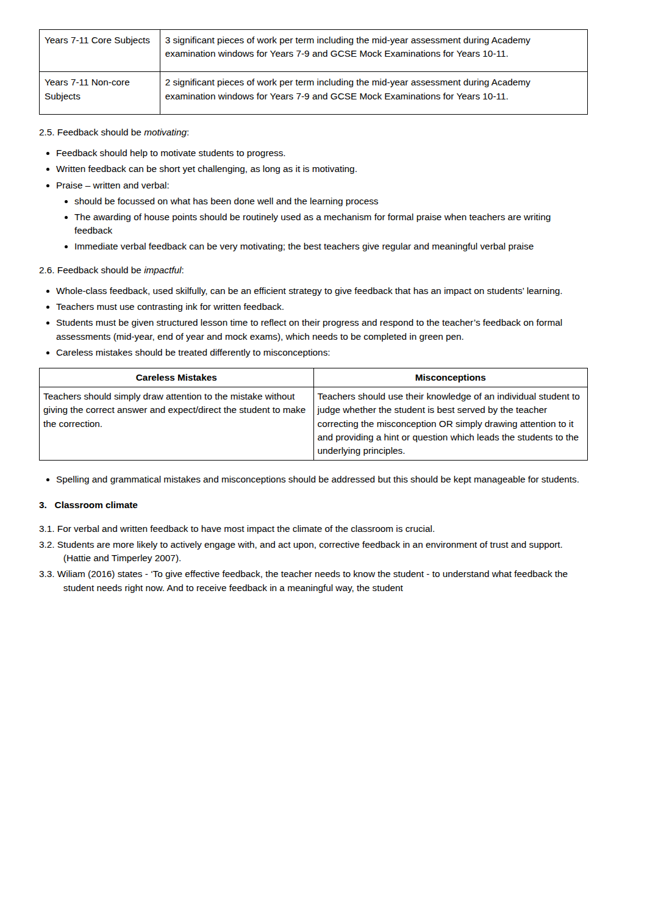| Years 7-11 Core Subjects | 3 significant pieces of work per term including the mid-year assessment during Academy examination windows for Years 7-9 and GCSE Mock Examinations for Years 10-11. |
| Years 7-11 Non-core Subjects | 2 significant pieces of work per term including the mid-year assessment during Academy examination windows for Years 7-9 and GCSE Mock Examinations for Years 10-11. |
2.5. Feedback should be motivating:
Feedback should help to motivate students to progress.
Written feedback can be short yet challenging, as long as it is motivating.
Praise – written and verbal:
should be focussed on what has been done well and the learning process
The awarding of house points should be routinely used as a mechanism for formal praise when teachers are writing feedback
Immediate verbal feedback can be very motivating; the best teachers give regular and meaningful verbal praise
2.6. Feedback should be impactful:
Whole-class feedback, used skilfully, can be an efficient strategy to give feedback that has an impact on students’ learning.
Teachers must use contrasting ink for written feedback.
Students must be given structured lesson time to reflect on their progress and respond to the teacher’s feedback on formal assessments (mid-year, end of year and mock exams), which needs to be completed in green pen.
Careless mistakes should be treated differently to misconceptions:
| Careless Mistakes | Misconceptions |
| --- | --- |
| Teachers should simply draw attention to the mistake without giving the correct answer and expect/direct the student to make the correction. | Teachers should use their knowledge of an individual student to judge whether the student is best served by the teacher correcting the misconception OR simply drawing attention to it and providing a hint or question which leads the students to the underlying principles. |
Spelling and grammatical mistakes and misconceptions should be addressed but this should be kept manageable for students.
3. Classroom climate
3.1. For verbal and written feedback to have most impact the climate of the classroom is crucial.
3.2. Students are more likely to actively engage with, and act upon, corrective feedback in an environment of trust and support. (Hattie and Timperley 2007).
3.3. Wiliam (2016) states - ‘To give effective feedback, the teacher needs to know the student - to understand what feedback the student needs right now. And to receive feedback in a meaningful way, the student